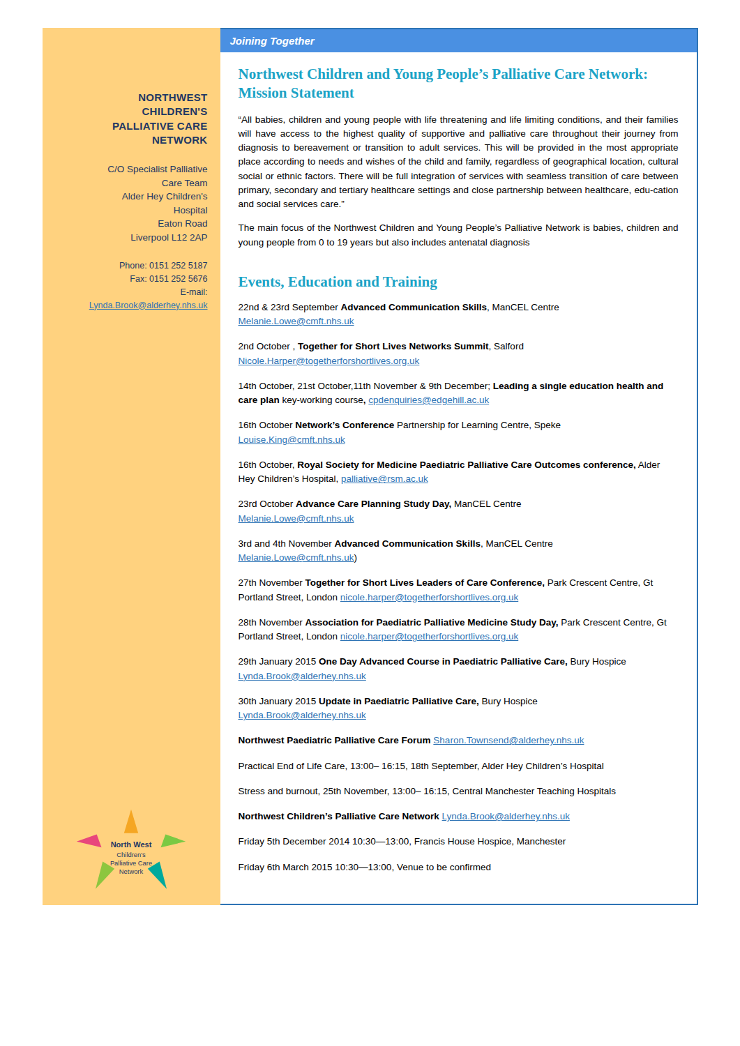NORTHWEST
CHILDREN'S
PALLIATIVE CARE
NETWORK
C/O Specialist Palliative
Care Team
Alder Hey Children's
Hospital
Eaton Road
Liverpool L12 2AP
Phone: 0151 252 5187
Fax: 0151 252 5676
E-mail:
Lynda.Brook@alderhey.nhs.uk
North West Children's Palliative Care Network
Joining Together
Northwest Children and Young People’s Palliative Care Network: Mission Statement
“All babies, children and young people with life threatening and life limiting conditions, and their families will have access to the highest quality of supportive and palliative care throughout their journey from diagnosis to bereavement or transition to adult services. This will be provided in the most appropriate place according to needs and wishes of the child and family, regardless of geographical location, cultural social or ethnic factors. There will be full integration of services with seamless transition of care between primary, secondary and tertiary healthcare settings and close partnership between healthcare, edu-cation and social services care.”
The main focus of the Northwest Children and Young People’s Palliative Network is babies, children and young people from 0 to 19 years but also includes antenatal diagnosis
Events, Education and Training
22nd & 23rd September Advanced Communication Skills, ManCEL Centre
Melanie.Lowe@cmft.nhs.uk
2nd October , Together for Short Lives Networks Summit, Salford
Nicole.Harper@togetherforshortlives.org.uk
14th October, 21st October,11th November & 9th December; Leading a single education health and care plan key-working course, cpdenquiries@edgehill.ac.uk
16th October Network’s Conference Partnership for Learning Centre, Speke
Louise.King@cmft.nhs.uk
16th October, Royal Society for Medicine Paediatric Palliative Care Outcomes conference, Alder Hey Children’s Hospital, palliative@rsm.ac.uk
23rd October Advance Care Planning Study Day, ManCEL Centre
Melanie.Lowe@cmft.nhs.uk
3rd and 4th November Advanced Communication Skills, ManCEL Centre
Melanie.Lowe@cmft.nhs.uk)
27th November Together for Short Lives Leaders of Care Conference, Park Crescent Centre, Gt Portland Street, London nicole.harper@togetherforshortlives.org.uk
28th November Association for Paediatric Palliative Medicine Study Day, Park Crescent Centre, Gt Portland Street, London nicole.harper@togetherforshortlives.org.uk
29th January 2015 One Day Advanced Course in Paediatric Palliative Care, Bury Hospice Lynda.Brook@alderhey.nhs.uk
30th January 2015 Update in Paediatric Palliative Care, Bury Hospice
Lynda.Brook@alderhey.nhs.uk
Northwest Paediatric Palliative Care Forum Sharon.Townsend@alderhey.nhs.uk
Practical End of Life Care, 13:00– 16:15, 18th September, Alder Hey Children’s Hospital
Stress and burnout, 25th November, 13:00– 16:15, Central Manchester Teaching Hospitals
Northwest Children’s Palliative Care Network Lynda.Brook@alderhey.nhs.uk
Friday 5th December 2014 10:30—13:00, Francis House Hospice, Manchester
Friday 6th March 2015 10:30—13:00, Venue to be confirmed